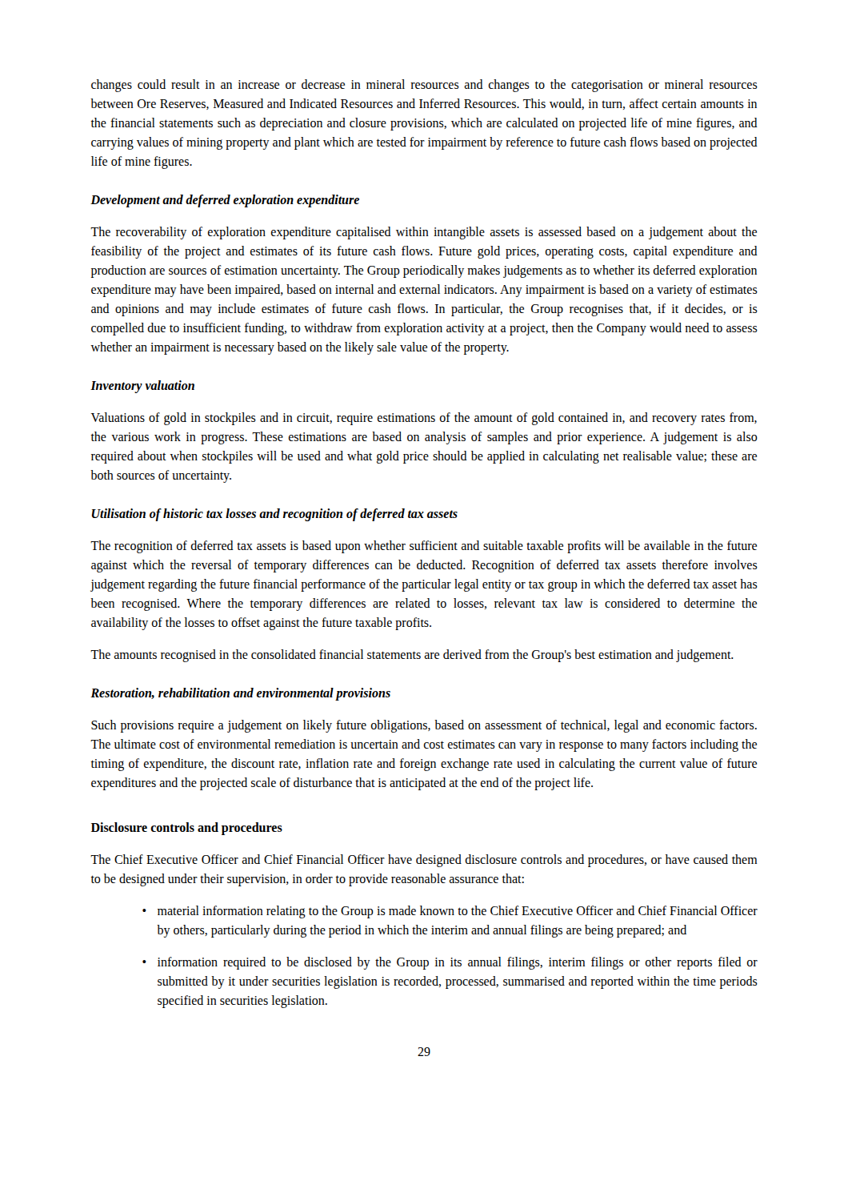changes could result in an increase or decrease in mineral resources and changes to the categorisation or mineral resources between Ore Reserves, Measured and Indicated Resources and Inferred Resources. This would, in turn, affect certain amounts in the financial statements such as depreciation and closure provisions, which are calculated on projected life of mine figures, and carrying values of mining property and plant which are tested for impairment by reference to future cash flows based on projected life of mine figures.
Development and deferred exploration expenditure
The recoverability of exploration expenditure capitalised within intangible assets is assessed based on a judgement about the feasibility of the project and estimates of its future cash flows. Future gold prices, operating costs, capital expenditure and production are sources of estimation uncertainty. The Group periodically makes judgements as to whether its deferred exploration expenditure may have been impaired, based on internal and external indicators. Any impairment is based on a variety of estimates and opinions and may include estimates of future cash flows. In particular, the Group recognises that, if it decides, or is compelled due to insufficient funding, to withdraw from exploration activity at a project, then the Company would need to assess whether an impairment is necessary based on the likely sale value of the property.
Inventory valuation
Valuations of gold in stockpiles and in circuit, require estimations of the amount of gold contained in, and recovery rates from, the various work in progress. These estimations are based on analysis of samples and prior experience. A judgement is also required about when stockpiles will be used and what gold price should be applied in calculating net realisable value; these are both sources of uncertainty.
Utilisation of historic tax losses and recognition of deferred tax assets
The recognition of deferred tax assets is based upon whether sufficient and suitable taxable profits will be available in the future against which the reversal of temporary differences can be deducted. Recognition of deferred tax assets therefore involves judgement regarding the future financial performance of the particular legal entity or tax group in which the deferred tax asset has been recognised. Where the temporary differences are related to losses, relevant tax law is considered to determine the availability of the losses to offset against the future taxable profits.
The amounts recognised in the consolidated financial statements are derived from the Group's best estimation and judgement.
Restoration, rehabilitation and environmental provisions
Such provisions require a judgement on likely future obligations, based on assessment of technical, legal and economic factors. The ultimate cost of environmental remediation is uncertain and cost estimates can vary in response to many factors including the timing of expenditure, the discount rate, inflation rate and foreign exchange rate used in calculating the current value of future expenditures and the projected scale of disturbance that is anticipated at the end of the project life.
Disclosure controls and procedures
The Chief Executive Officer and Chief Financial Officer have designed disclosure controls and procedures, or have caused them to be designed under their supervision, in order to provide reasonable assurance that:
material information relating to the Group is made known to the Chief Executive Officer and Chief Financial Officer by others, particularly during the period in which the interim and annual filings are being prepared; and
information required to be disclosed by the Group in its annual filings, interim filings or other reports filed or submitted by it under securities legislation is recorded, processed, summarised and reported within the time periods specified in securities legislation.
29